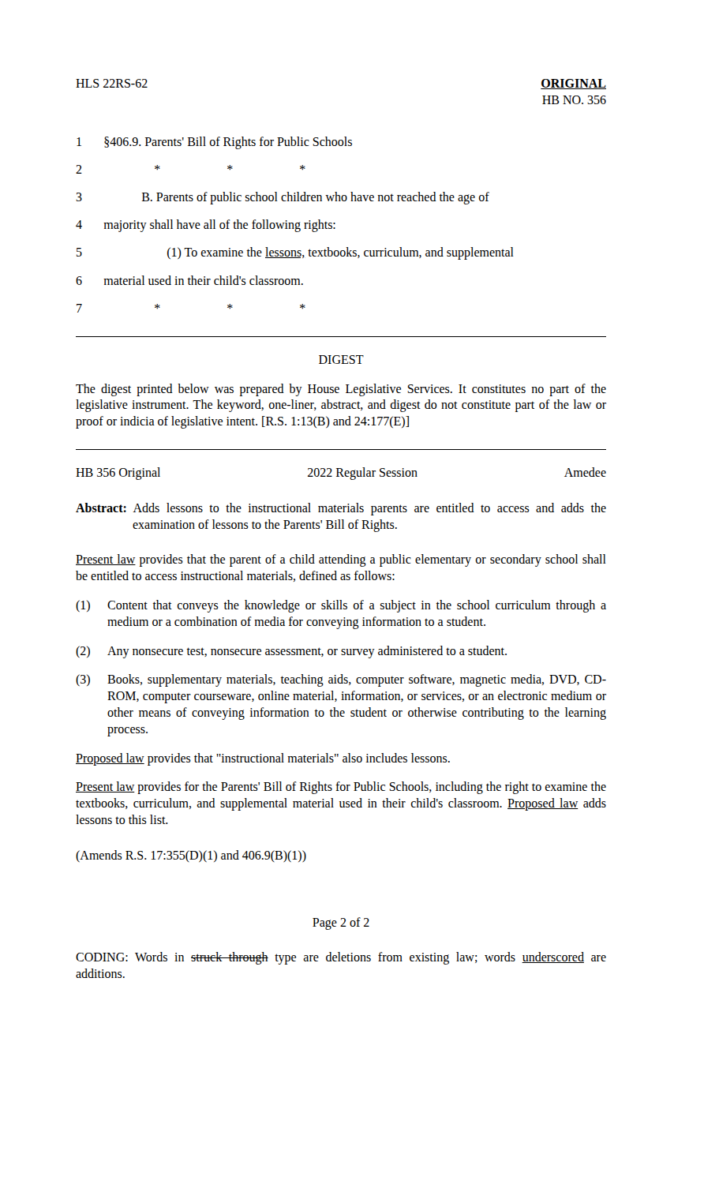HLS 22RS-62
ORIGINAL
HB NO. 356
1
§406.9. Parents' Bill of Rights for Public Schools
2
* * *
3
B. Parents of public school children who have not reached the age of
4
majority shall have all of the following rights:
5
(1) To examine the lessons, textbooks, curriculum, and supplemental
6
material used in their child's classroom.
7
* * *
DIGEST
The digest printed below was prepared by House Legislative Services. It constitutes no part of the legislative instrument. The keyword, one-liner, abstract, and digest do not constitute part of the law or proof or indicia of legislative intent. [R.S. 1:13(B) and 24:177(E)]
HB 356 Original
2022 Regular Session
Amedee
Abstract: Adds lessons to the instructional materials parents are entitled to access and adds the examination of lessons to the Parents' Bill of Rights.
Present law provides that the parent of a child attending a public elementary or secondary school shall be entitled to access instructional materials, defined as follows:
(1) Content that conveys the knowledge or skills of a subject in the school curriculum through a medium or a combination of media for conveying information to a student.
(2) Any nonsecure test, nonsecure assessment, or survey administered to a student.
(3) Books, supplementary materials, teaching aids, computer software, magnetic media, DVD, CD-ROM, computer courseware, online material, information, or services, or an electronic medium or other means of conveying information to the student or otherwise contributing to the learning process.
Proposed law provides that "instructional materials" also includes lessons.
Present law provides for the Parents' Bill of Rights for Public Schools, including the right to examine the textbooks, curriculum, and supplemental material used in their child's classroom. Proposed law adds lessons to this list.
(Amends R.S. 17:355(D)(1) and 406.9(B)(1))
Page 2 of 2
CODING: Words in struck through type are deletions from existing law; words underscored are additions.